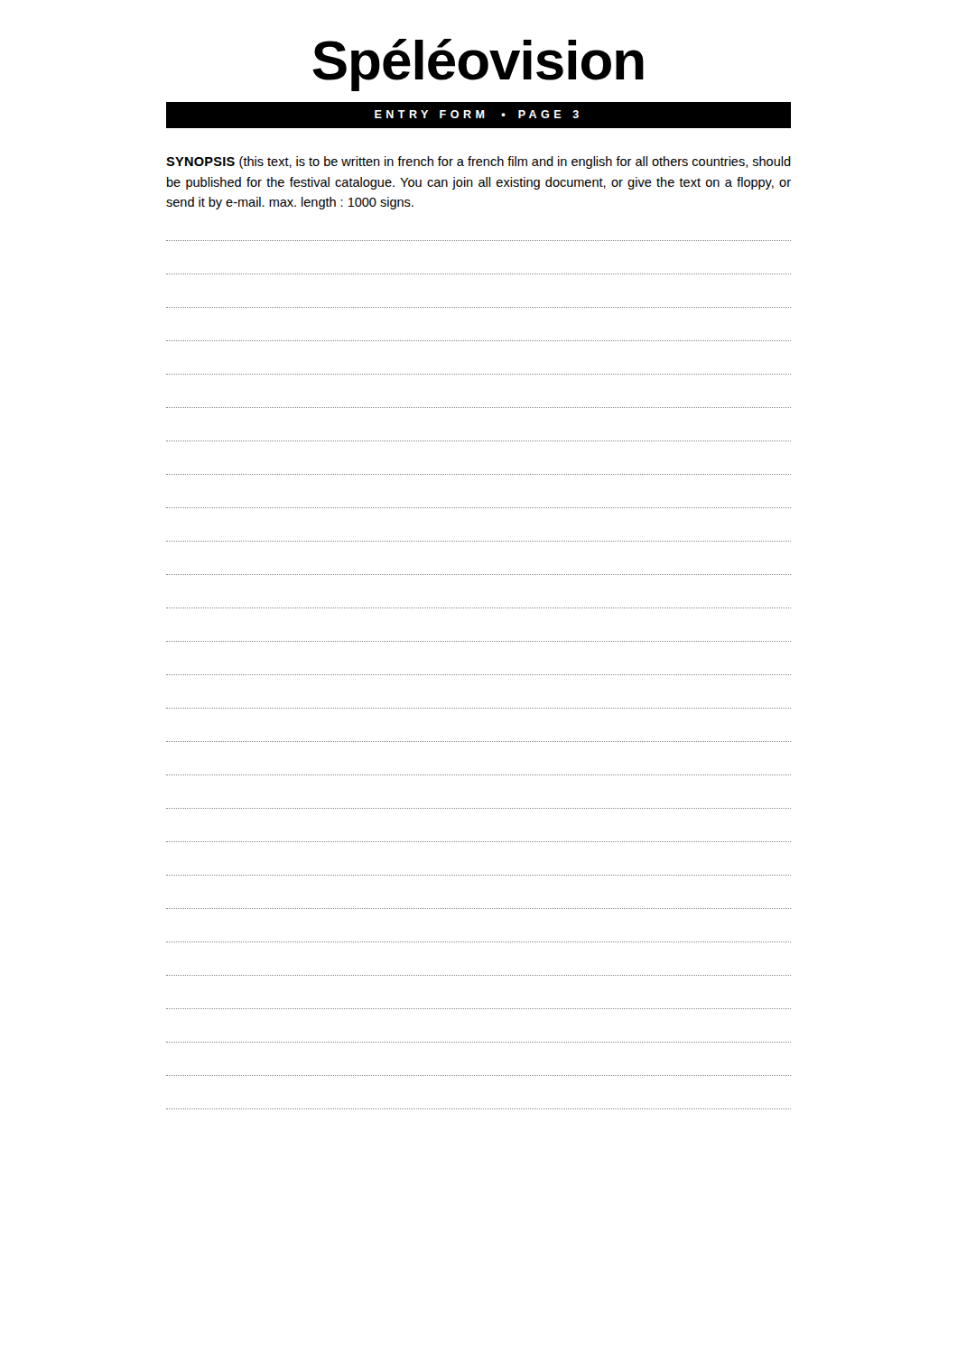Spéléovision
ENTRY FORM • PAGE 3
SYNOPSIS (this text, is to be written in french for a french film and in english for all others countries, should be published for the festival catalogue. You can join all existing document, or give the text on a floppy, or send it by e-mail. max. length : 1000 signs.